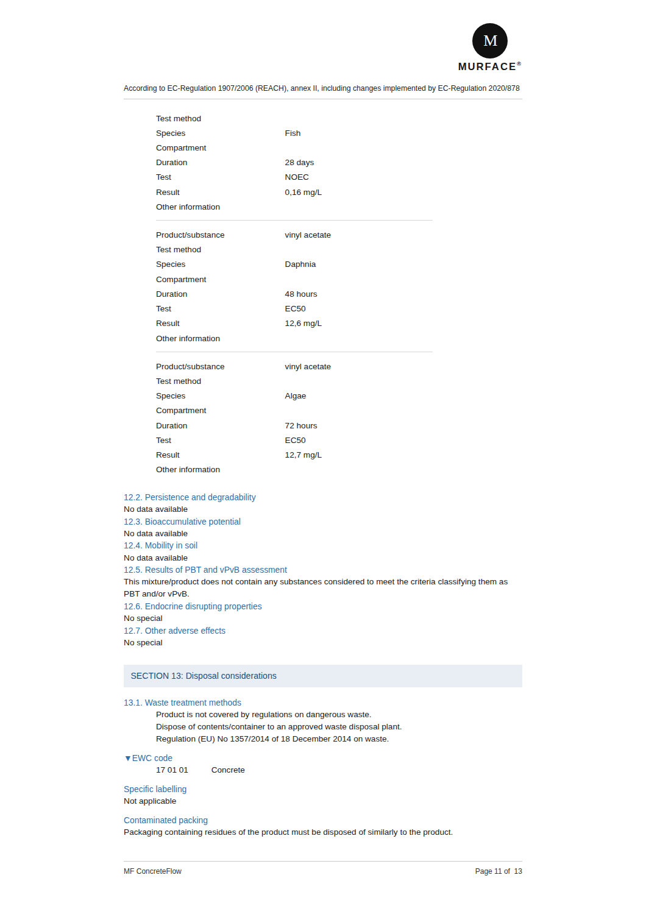M
MURFACE®
According to EC-Regulation 1907/2006 (REACH), annex II, including changes implemented by EC-Regulation 2020/878
| Test method | |
| Species | Fish |
| Compartment | |
| Duration | 28 days |
| Test | NOEC |
| Result | 0,16 mg/L |
| Other information | |
| Product/substance | vinyl acetate |
| Test method | |
| Species | Daphnia |
| Compartment | |
| Duration | 48 hours |
| Test | EC50 |
| Result | 12,6 mg/L |
| Other information | |
| Product/substance | vinyl acetate |
| Test method | |
| Species | Algae |
| Compartment | |
| Duration | 72 hours |
| Test | EC50 |
| Result | 12,7 mg/L |
| Other information | |
12.2. Persistence and degradability
No data available
12.3. Bioaccumulative potential
No data available
12.4. Mobility in soil
No data available
12.5. Results of PBT and vPvB assessment
This mixture/product does not contain any substances considered to meet the criteria classifying them as PBT and/or vPvB.
12.6. Endocrine disrupting properties
No special
12.7. Other adverse effects
No special
SECTION 13: Disposal considerations
13.1. Waste treatment methods
Product is not covered by regulations on dangerous waste.
Dispose of contents/container to an approved waste disposal plant.
Regulation (EU) No 1357/2014 of 18 December 2014 on waste.
▼EWC code
17 01 01 Concrete
Specific labelling
Not applicable
Contaminated packing
Packaging containing residues of the product must be disposed of similarly to the product.
MF ConcreteFlow Page 11 of 13